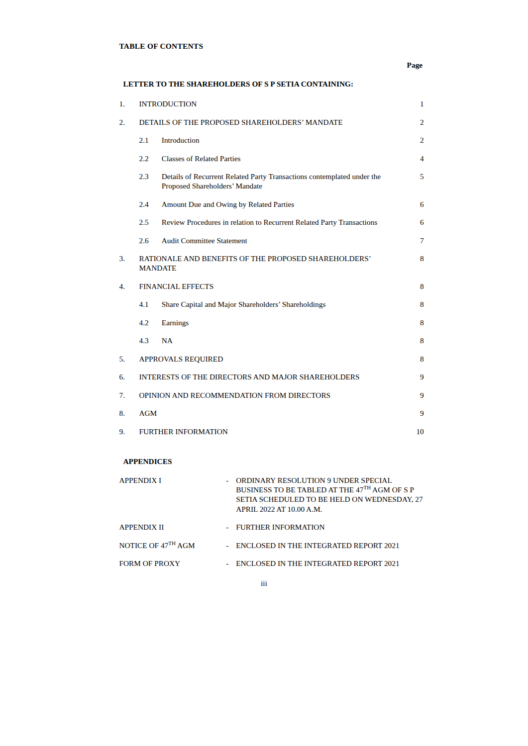Table of Contents
Page
Letter to the Shareholders of S P Setia containing:
| 1. | Introduction | 1 |
| 2. | Details of the Proposed Shareholders’ Mandate | 2 |
| | 2.1 | Introduction | 2 |
| | 2.2 | Classes of Related Parties | 4 |
| | 2.3 | Details of Recurrent Related Party Transactions contemplated under the Proposed Shareholders’ Mandate | 5 |
| | 2.4 | Amount Due and Owing by Related Parties | 6 |
| | 2.5 | Review Procedures in relation to Recurrent Related Party Transactions | 6 |
| | 2.6 | Audit Committee Statement | 7 |
| 3. | Rationale and Benefits of the Proposed Shareholders’ Mandate | 8 |
| 4. | Financial Effects | 8 |
| | 4.1 | Share Capital and Major Shareholders’ Shareholdings | 8 |
| | 4.2 | Earnings | 8 |
| | 4.3 | NA | 8 |
| 5. | Approvals Required | 8 |
| 6. | Interests of the Directors and Major Shareholders | 9 |
| 7. | Opinion and Recommendation from Directors | 9 |
| 8. | AGM | 9 |
| 9. | Further Information | 10 |
Appendices
| APPENDIX I | - | ORDINARY RESOLUTION 9 UNDER SPECIAL BUSINESS TO BE TABLED AT THE 47 TH AGM OF S P SETIA SCHEDULED TO BE HELD ON WEDNESDAY, 27 APRIL 2022 AT 10.00 A.M. |
| APPENDIX II | - | FURTHER INFORMATION |
| NOTICE OF 47 TH AGM | - | ENCLOSED IN THE INTEGRATED REPORT 2021 |
| FORM OF PROXY | - | ENCLOSED IN THE INTEGRATED REPORT 2021 |
iii